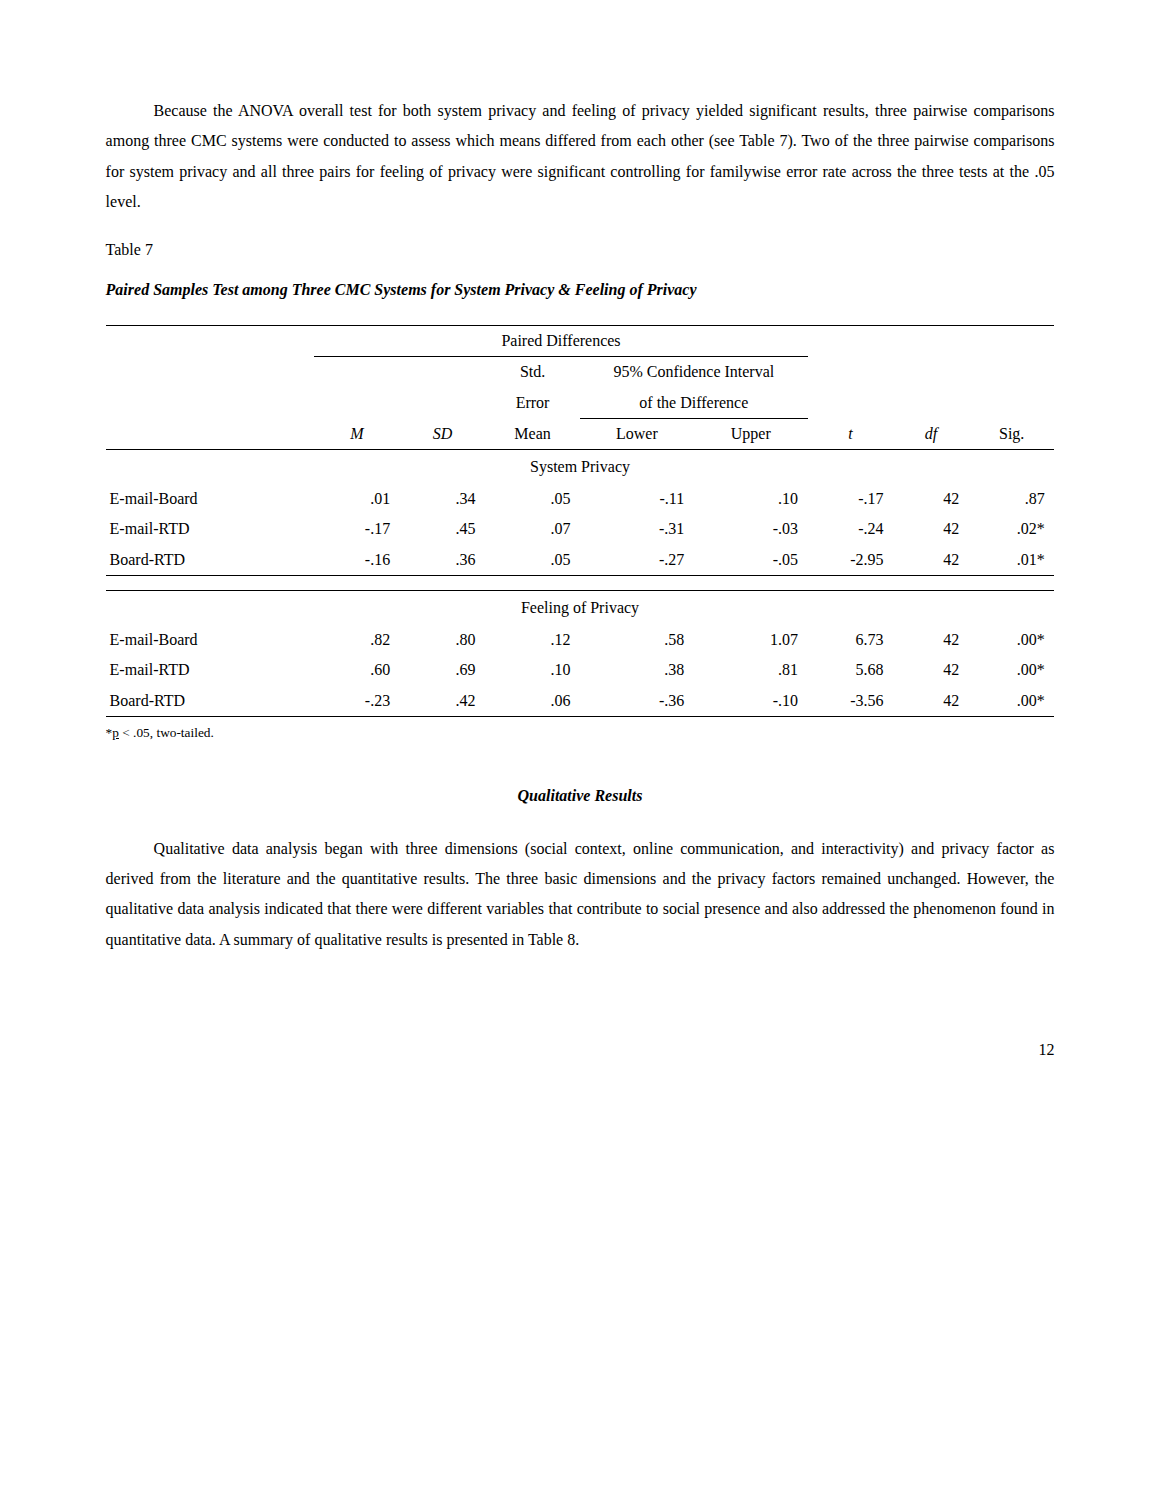Because the ANOVA overall test for both system privacy and feeling of privacy yielded significant results, three pairwise comparisons among three CMC systems were conducted to assess which means differed from each other (see Table 7). Two of the three pairwise comparisons for system privacy and all three pairs for feeling of privacy were significant controlling for familywise error rate across the three tests at the .05 level.
Table 7
Paired Samples Test among Three CMC Systems for System Privacy & Feeling of Privacy
| | Paired Differences | | | |
| | | | Std. | 95% Confidence Interval | | | |
| | | | Error | of the Difference | | | |
| | M | SD | Mean | Lower | Upper | t | df | Sig. |
| System Privacy |
| E-mail-Board | .01 | .34 | .05 | -.11 | .10 | -.17 | 42 | .87 |
| E-mail-RTD | -.17 | .45 | .07 | -.31 | -.03 | -.24 | 42 | .02* |
| Board-RTD | -.16 | .36 | .05 | -.27 | -.05 | -2.95 | 42 | .01* |
| Feeling of Privacy |
| E-mail-Board | .82 | .80 | .12 | .58 | 1.07 | 6.73 | 42 | .00* |
| E-mail-RTD | .60 | .69 | .10 | .38 | .81 | 5.68 | 42 | .00* |
| Board-RTD | -.23 | .42 | .06 | -.36 | -.10 | -3.56 | 42 | .00* |
*p < .05, two-tailed.
Qualitative Results
Qualitative data analysis began with three dimensions (social context, online communication, and interactivity) and privacy factor as derived from the literature and the quantitative results. The three basic dimensions and the privacy factors remained unchanged. However, the qualitative data analysis indicated that there were different variables that contribute to social presence and also addressed the phenomenon found in quantitative data. A summary of qualitative results is presented in Table 8.
12